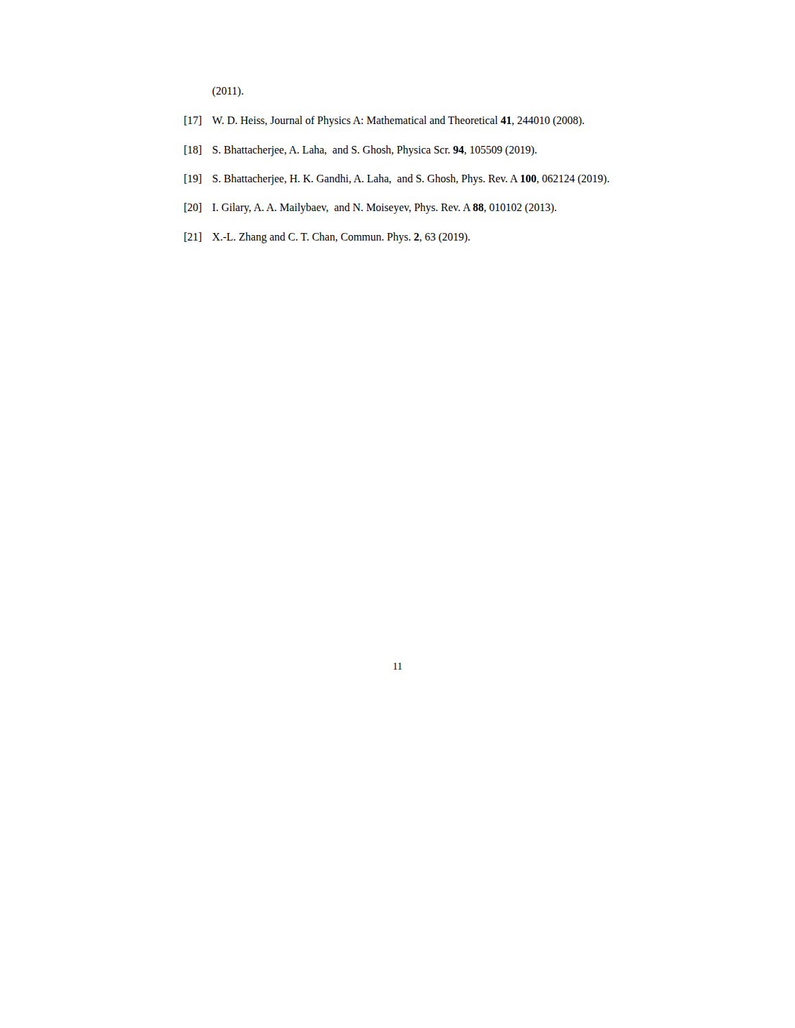(2011).
[17] W. D. Heiss, Journal of Physics A: Mathematical and Theoretical 41, 244010 (2008).
[18] S. Bhattacherjee, A. Laha, and S. Ghosh, Physica Scr. 94, 105509 (2019).
[19] S. Bhattacherjee, H. K. Gandhi, A. Laha, and S. Ghosh, Phys. Rev. A 100, 062124 (2019).
[20] I. Gilary, A. A. Mailybaev, and N. Moiseyev, Phys. Rev. A 88, 010102 (2013).
[21] X.-L. Zhang and C. T. Chan, Commun. Phys. 2, 63 (2019).
11